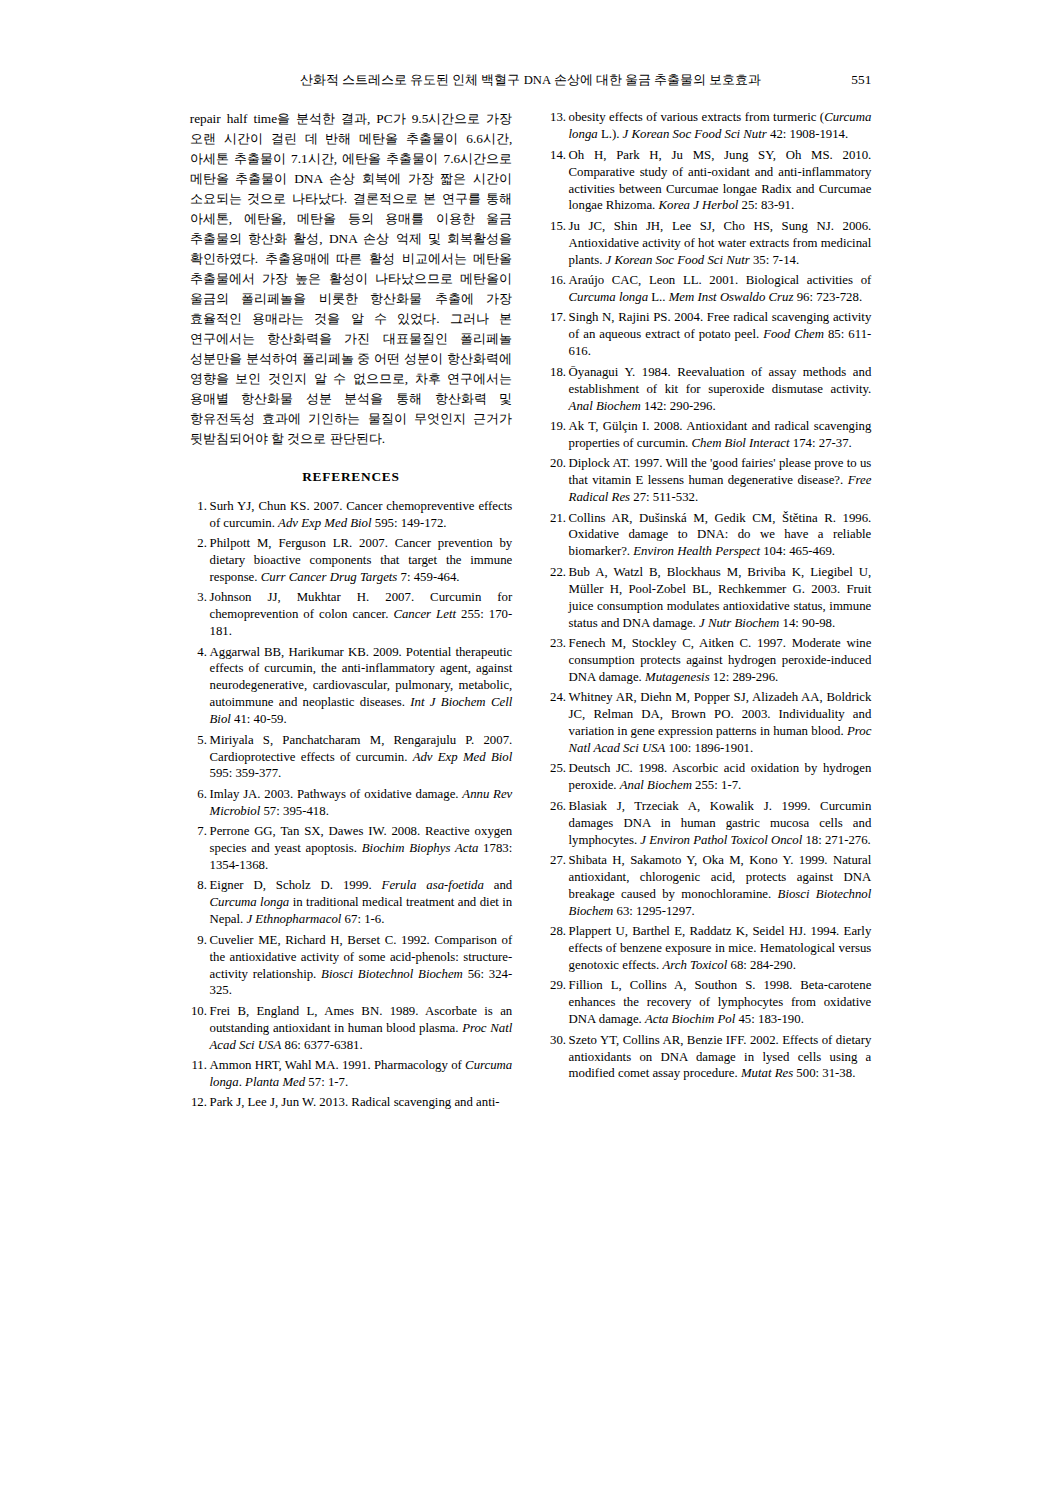산화적 스트레스로 유도된 인체 백혈구 DNA 손상에 대한 울금 추출물의 보호효과 551
repair half time을 분석한 결과, PC가 9.5시간으로 가장 오랜 시간이 걸린 데 반해 메탄올 추출물이 6.6시간, 아세톤 추출물이 7.1시간, 에탄올 추출물이 7.6시간으로 메탄올 추출물이 DNA 손상 회복에 가장 짧은 시간이 소요되는 것으로 나타났다. 결론적으로 본 연구를 통해 아세톤, 에탄올, 메탄올 등의 용매를 이용한 울금 추출물의 항산화 활성, DNA 손상 억제 및 회복활성을 확인하였다. 추출용매에 따른 활성 비교에서는 메탄올 추출물에서 가장 높은 활성이 나타났으므로 메탄올이 울금의 폴리페놀을 비롯한 항산화물 추출에 가장 효율적인 용매라는 것을 알 수 있었다. 그러나 본 연구에서는 항산화력을 가진 대표물질인 폴리페놀 성분만을 분석하여 폴리페놀 중 어떤 성분이 항산화력에 영향을 보인 것인지 알 수 없으므로, 차후 연구에서는 용매별 항산화물 성분 분석을 통해 항산화력 및 항유전독성 효과에 기인하는 물질이 무엇인지 근거가 뒷받침되어야 할 것으로 판단된다.
REFERENCES
Surh YJ, Chun KS. 2007. Cancer chemopreventive effects of curcumin. Adv Exp Med Biol 595: 149-172.
Philpott M, Ferguson LR. 2007. Cancer prevention by dietary bioactive components that target the immune response. Curr Cancer Drug Targets 7: 459-464.
Johnson JJ, Mukhtar H. 2007. Curcumin for chemoprevention of colon cancer. Cancer Lett 255: 170-181.
Aggarwal BB, Harikumar KB. 2009. Potential therapeutic effects of curcumin, the anti-inflammatory agent, against neurodegenerative, cardiovascular, pulmonary, metabolic, autoimmune and neoplastic diseases. Int J Biochem Cell Biol 41: 40-59.
Miriyala S, Panchatcharam M, Rengarajulu P. 2007. Cardioprotective effects of curcumin. Adv Exp Med Biol 595: 359-377.
Imlay JA. 2003. Pathways of oxidative damage. Annu Rev Microbiol 57: 395-418.
Perrone GG, Tan SX, Dawes IW. 2008. Reactive oxygen species and yeast apoptosis. Biochim Biophys Acta 1783: 1354-1368.
Eigner D, Scholz D. 1999. Ferula asa-foetida and Curcuma longa in traditional medical treatment and diet in Nepal. J Ethnopharmacol 67: 1-6.
Cuvelier ME, Richard H, Berset C. 1992. Comparison of the antioxidative activity of some acid-phenols: structure-activity relationship. Biosci Biotechnol Biochem 56: 324-325.
Frei B, England L, Ames BN. 1989. Ascorbate is an outstanding antioxidant in human blood plasma. Proc Natl Acad Sci USA 86: 6377-6381.
Ammon HRT, Wahl MA. 1991. Pharmacology of Curcuma longa. Planta Med 57: 1-7.
Park J, Lee J, Jun W. 2013. Radical scavenging and anti-
12. obesity effects of various extracts from turmeric (Curcuma longa L.). J Korean Soc Food Sci Nutr 42: 1908-1914.
Oh H, Park H, Ju MS, Jung SY, Oh MS. 2010. Comparative study of anti-oxidant and anti-inflammatory activities between Curcumae longae Radix and Curcumae longae Rhizoma. Korea J Herbol 25: 83-91.
Ju JC, Shin JH, Lee SJ, Cho HS, Sung NJ. 2006. Antioxidative activity of hot water extracts from medicinal plants. J Korean Soc Food Sci Nutr 35: 7-14.
Araújo CAC, Leon LL. 2001. Biological activities of Curcuma longa L.. Mem Inst Oswaldo Cruz 96: 723-728.
Singh N, Rajini PS. 2004. Free radical scavenging activity of an aqueous extract of potato peel. Food Chem 85: 611-616.
Ōyanagui Y. 1984. Reevaluation of assay methods and establishment of kit for superoxide dismutase activity. Anal Biochem 142: 290-296.
Ak T, Gülçin I. 2008. Antioxidant and radical scavenging properties of curcumin. Chem Biol Interact 174: 27-37.
Diplock AT. 1997. Will the 'good fairies' please prove to us that vitamin E lessens human degenerative disease?. Free Radical Res 27: 511-532.
Collins AR, Dušinská M, Gedik CM, Štětina R. 1996. Oxidative damage to DNA: do we have a reliable biomarker?. Environ Health Perspect 104: 465-469.
Bub A, Watzl B, Blockhaus M, Briviba K, Liegibel U, Müller H, Pool-Zobel BL, Rechkemmer G. 2003. Fruit juice consumption modulates antioxidative status, immune status and DNA damage. J Nutr Biochem 14: 90-98.
Fenech M, Stockley C, Aitken C. 1997. Moderate wine consumption protects against hydrogen peroxide-induced DNA damage. Mutagenesis 12: 289-296.
Whitney AR, Diehn M, Popper SJ, Alizadeh AA, Boldrick JC, Relman DA, Brown PO. 2003. Individuality and variation in gene expression patterns in human blood. Proc Natl Acad Sci USA 100: 1896-1901.
Deutsch JC. 1998. Ascorbic acid oxidation by hydrogen peroxide. Anal Biochem 255: 1-7.
Blasiak J, Trzeciak A, Kowalik J. 1999. Curcumin damages DNA in human gastric mucosa cells and lymphocytes. J Environ Pathol Toxicol Oncol 18: 271-276.
Shibata H, Sakamoto Y, Oka M, Kono Y. 1999. Natural antioxidant, chlorogenic acid, protects against DNA breakage caused by monochloramine. Biosci Biotechnol Biochem 63: 1295-1297.
Plappert U, Barthel E, Raddatz K, Seidel HJ. 1994. Early effects of benzene exposure in mice. Hematological versus genotoxic effects. Arch Toxicol 68: 284-290.
Fillion L, Collins A, Southon S. 1998. Beta-carotene enhances the recovery of lymphocytes from oxidative DNA damage. Acta Biochim Pol 45: 183-190.
Szeto YT, Collins AR, Benzie IFF. 2002. Effects of dietary antioxidants on DNA damage in lysed cells using a modified comet assay procedure. Mutat Res 500: 31-38.